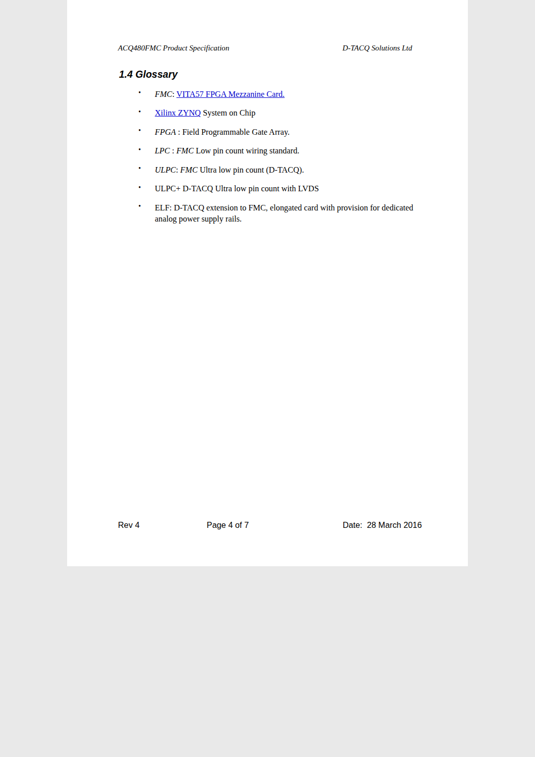ACQ480FMC Product Specification D-TACQ Solutions Ltd
1.4 Glossary
FMC: VITA57 FPGA Mezzanine Card.
Xilinx ZYNQ System on Chip
FPGA : Field Programmable Gate Array.
LPC : FMC Low pin count wiring standard.
ULPC: FMC Ultra low pin count (D-TACQ).
ULPC+ D-TACQ Ultra low pin count with LVDS
ELF: D-TACQ extension to FMC, elongated card with provision for dedicated analog power supply rails.
Rev 4 Page 4 of 7 Date: 28 March 2016